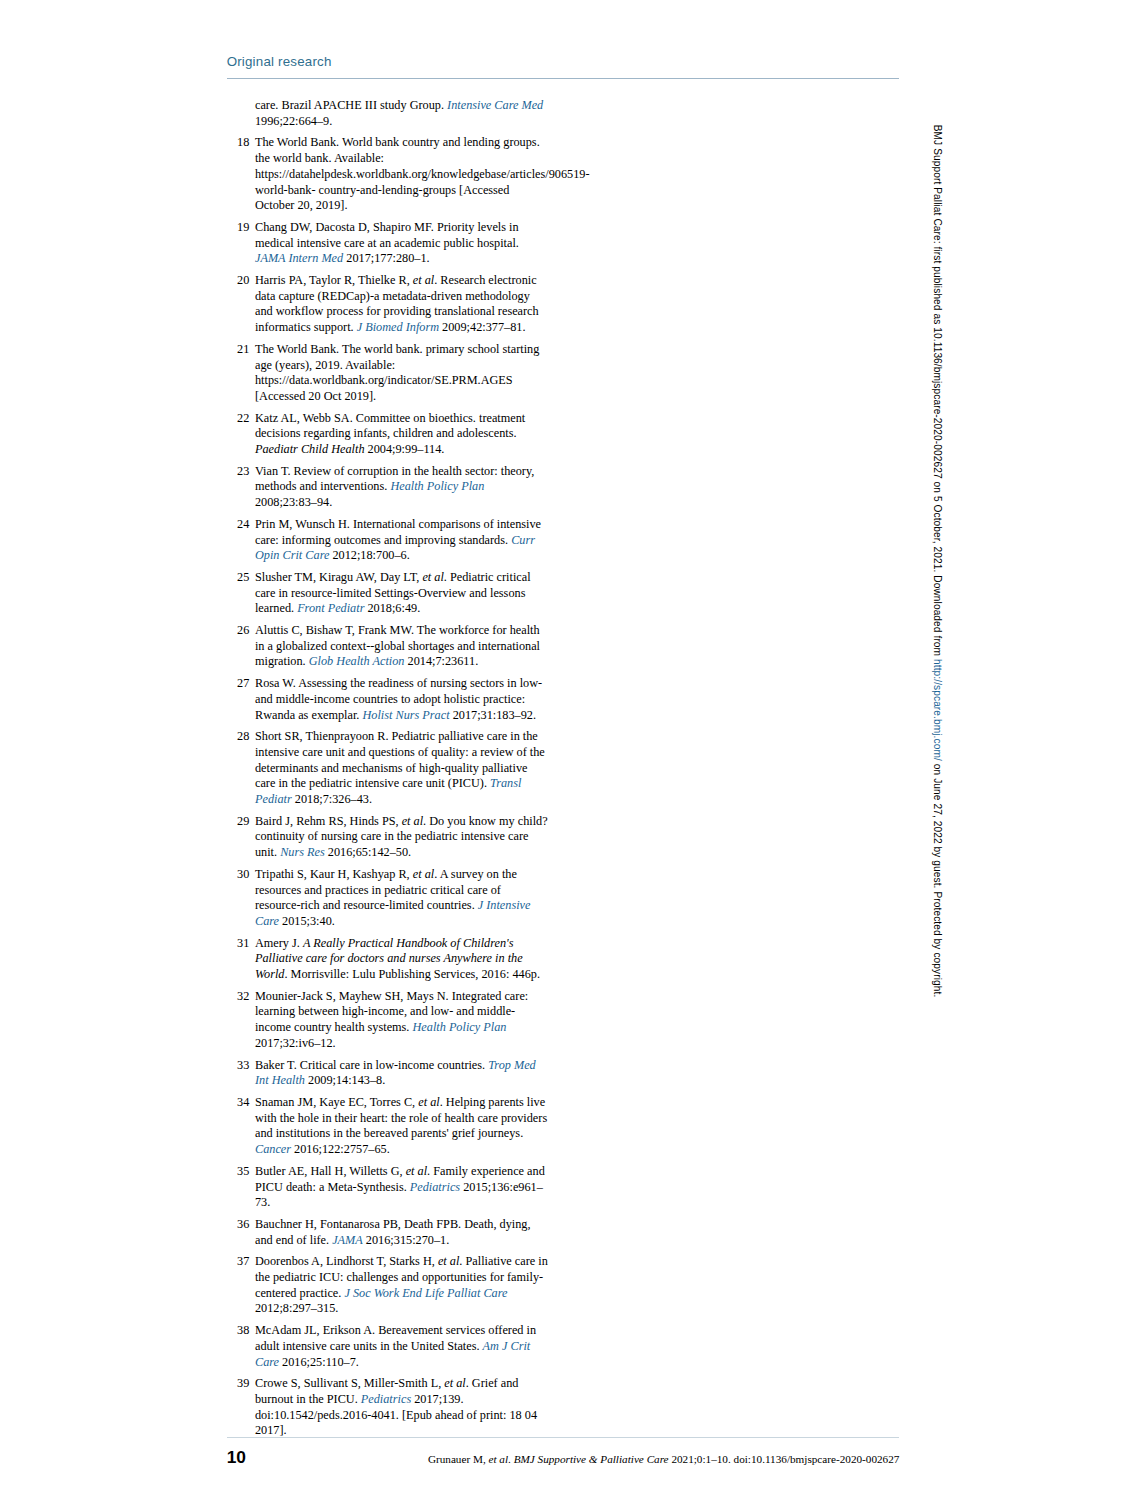Original research
care. Brazil APACHE III study Group. Intensive Care Med 1996;22:664–9.
18 The World Bank. World bank country and lending groups. the world bank. Available: https://datahelpdesk.worldbank.org/knowledgebase/articles/906519-world-bank- country-and-lending-groups [Accessed October 20, 2019].
19 Chang DW, Dacosta D, Shapiro MF. Priority levels in medical intensive care at an academic public hospital. JAMA Intern Med 2017;177:280–1.
20 Harris PA, Taylor R, Thielke R, et al. Research electronic data capture (REDCap)-a metadata-driven methodology and workflow process for providing translational research informatics support. J Biomed Inform 2009;42:377–81.
21 The World Bank. The world bank. primary school starting age (years), 2019. Available: https://data.worldbank.org/indicator/SE.PRM.AGES [Accessed 20 Oct 2019].
22 Katz AL, Webb SA. Committee on bioethics. treatment decisions regarding infants, children and adolescents. Paediatr Child Health 2004;9:99–114.
23 Vian T. Review of corruption in the health sector: theory, methods and interventions. Health Policy Plan 2008;23:83–94.
24 Prin M, Wunsch H. International comparisons of intensive care: informing outcomes and improving standards. Curr Opin Crit Care 2012;18:700–6.
25 Slusher TM, Kiragu AW, Day LT, et al. Pediatric critical care in resource-limited Settings-Overview and lessons learned. Front Pediatr 2018;6:49.
26 Aluttis C, Bishaw T, Frank MW. The workforce for health in a globalized context--global shortages and international migration. Glob Health Action 2014;7:23611.
27 Rosa W. Assessing the readiness of nursing sectors in low- and middle-income countries to adopt holistic practice: Rwanda as exemplar. Holist Nurs Pract 2017;31:183–92.
28 Short SR, Thienprayoon R. Pediatric palliative care in the intensive care unit and questions of quality: a review of the determinants and mechanisms of high-quality palliative care in the pediatric intensive care unit (PICU). Transl Pediatr 2018;7:326–43.
29 Baird J, Rehm RS, Hinds PS, et al. Do you know my child? continuity of nursing care in the pediatric intensive care unit. Nurs Res 2016;65:142–50.
30 Tripathi S, Kaur H, Kashyap R, et al. A survey on the resources and practices in pediatric critical care of resource-rich and resource-limited countries. J Intensive Care 2015;3:40.
31 Amery J. A Really Practical Handbook of Children's Palliative care for doctors and nurses Anywhere in the World. Morrisville: Lulu Publishing Services, 2016: 446p.
32 Mounier-Jack S, Mayhew SH, Mays N. Integrated care: learning between high-income, and low- and middle-income country health systems. Health Policy Plan 2017;32:iv6–12.
33 Baker T. Critical care in low-income countries. Trop Med Int Health 2009;14:143–8.
34 Snaman JM, Kaye EC, Torres C, et al. Helping parents live with the hole in their heart: the role of health care providers and institutions in the bereaved parents' grief journeys. Cancer 2016;122:2757–65.
35 Butler AE, Hall H, Willetts G, et al. Family experience and PICU death: a Meta-Synthesis. Pediatrics 2015;136:e961–73.
36 Bauchner H, Fontanarosa PB, Death FPB. Death, dying, and end of life. JAMA 2016;315:270–1.
37 Doorenbos A, Lindhorst T, Starks H, et al. Palliative care in the pediatric ICU: challenges and opportunities for family-centered practice. J Soc Work End Life Palliat Care 2012;8:297–315.
38 McAdam JL, Erikson A. Bereavement services offered in adult intensive care units in the United States. Am J Crit Care 2016;25:110–7.
39 Crowe S, Sullivant S, Miller-Smith L, et al. Grief and burnout in the PICU. Pediatrics 2017;139. doi:10.1542/peds.2016-4041. [Epub ahead of print: 18 04 2017].
10
Grunauer M, et al. BMJ Supportive & Palliative Care 2021;0:1–10. doi:10.1136/bmjspcare-2020-002627
BMJ Support Palliat Care: first published as 10.1136/bmjspcare-2020-002627 on 5 October, 2021. Downloaded from http://spcare.bmj.com/ on June 27, 2022 by guest. Protected by copyright.